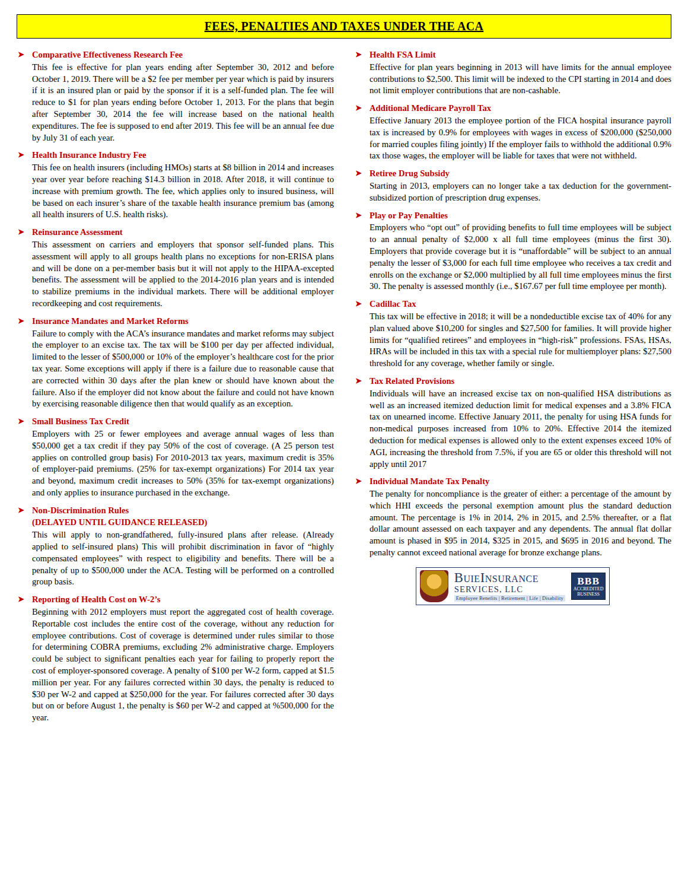FEES, PENALTIES AND TAXES UNDER THE ACA
Comparative Effectiveness Research Fee
This fee is effective for plan years ending after September 30, 2012 and before October 1, 2019. There will be a $2 fee per member per year which is paid by insurers if it is an insured plan or paid by the sponsor if it is a self-funded plan. The fee will reduce to $1 for plan years ending before October 1, 2013. For the plans that begin after September 30, 2014 the fee will increase based on the national health expenditures. The fee is supposed to end after 2019. This fee will be an annual fee due by July 31 of each year.
Health Insurance Industry Fee
This fee on health insurers (including HMOs) starts at $8 billion in 2014 and increases year over year before reaching $14.3 billion in 2018. After 2018, it will continue to increase with premium growth. The fee, which applies only to insured business, will be based on each insurer’s share of the taxable health insurance premium bas (among all health insurers of U.S. health risks).
Reinsurance Assessment
This assessment on carriers and employers that sponsor self-funded plans. This assessment will apply to all groups health plans no exceptions for non-ERISA plans and will be done on a per-member basis but it will not apply to the HIPAA-excepted benefits. The assessment will be applied to the 2014-2016 plan years and is intended to stabilize premiums in the individual markets. There will be additional employer recordkeeping and cost requirements.
Insurance Mandates and Market Reforms
Failure to comply with the ACA’s insurance mandates and market reforms may subject the employer to an excise tax. The tax will be $100 per day per affected individual, limited to the lesser of $500,000 or 10% of the employer’s healthcare cost for the prior tax year. Some exceptions will apply if there is a failure due to reasonable cause that are corrected within 30 days after the plan knew or should have known about the failure. Also if the employer did not know about the failure and could not have known by exercising reasonable diligence then that would qualify as an exception.
Small Business Tax Credit
Employers with 25 or fewer employees and average annual wages of less than $50,000 get a tax credit if they pay 50% of the cost of coverage. (A 25 person test applies on controlled group basis) For 2010-2013 tax years, maximum credit is 35% of employer-paid premiums. (25% for tax-exempt organizations) For 2014 tax year and beyond, maximum credit increases to 50% (35% for tax-exempt organizations) and only applies to insurance purchased in the exchange.
Non-Discrimination Rules
(DELAYED UNTIL GUIDANCE RELEASED)
This will apply to non-grandfathered, fully-insured plans after release. (Already applied to self-insured plans) This will prohibit discrimination in favor of “highly compensated employees” with respect to eligibility and benefits. There will be a penalty of up to $500,000 under the ACA. Testing will be performed on a controlled group basis.
Reporting of Health Cost on W-2’s
Beginning with 2012 employers must report the aggregated cost of health coverage. Reportable cost includes the entire cost of the coverage, without any reduction for employee contributions. Cost of coverage is determined under rules similar to those for determining COBRA premiums, excluding 2% administrative charge. Employers could be subject to significant penalties each year for failing to properly report the cost of employer-sponsored coverage. A penalty of $100 per W-2 form, capped at $1.5 million per year. For any failures corrected within 30 days, the penalty is reduced to $30 per W-2 and capped at $250,000 for the year. For failures corrected after 30 days but on or before August 1, the penalty is $60 per W-2 and capped at %500,000 for the year.
Health FSA Limit
Effective for plan years beginning in 2013 will have limits for the annual employee contributions to $2,500. This limit will be indexed to the CPI starting in 2014 and does not limit employer contributions that are non-cashable.
Additional Medicare Payroll Tax
Effective January 2013 the employee portion of the FICA hospital insurance payroll tax is increased by 0.9% for employees with wages in excess of $200,000 ($250,000 for married couples filing jointly) If the employer fails to withhold the additional 0.9% tax those wages, the employer will be liable for taxes that were not withheld.
Retiree Drug Subsidy
Starting in 2013, employers can no longer take a tax deduction for the government-subsidized portion of prescription drug expenses.
Play or Pay Penalties
Employers who “opt out” of providing benefits to full time employees will be subject to an annual penalty of $2,000 x all full time employees (minus the first 30). Employers that provide coverage but it is “unaffordable” will be subject to an annual penalty the lesser of $3,000 for each full time employee who receives a tax credit and enrolls on the exchange or $2,000 multiplied by all full time employees minus the first 30. The penalty is assessed monthly (i.e., $167.67 per full time employee per month).
Cadillac Tax
This tax will be effective in 2018; it will be a nondeductible excise tax of 40% for any plan valued above $10,200 for singles and $27,500 for families. It will provide higher limits for “qualified retirees” and employees in “high-risk” professions. FSAs, HSAs, HRAs will be included in this tax with a special rule for multiemployer plans: $27,500 threshold for any coverage, whether family or single.
Tax Related Provisions
Individuals will have an increased excise tax on non-qualified HSA distributions as well as an increased itemized deduction limit for medical expenses and a 3.8% FICA tax on unearned income. Effective January 2011, the penalty for using HSA funds for non-medical purposes increased from 10% to 20%. Effective 2014 the itemized deduction for medical expenses is allowed only to the extent expenses exceed 10% of AGI, increasing the threshold from 7.5%, if you are 65 or older this threshold will not apply until 2017
Individual Mandate Tax Penalty
The penalty for noncompliance is the greater of either: a percentage of the amount by which HHI exceeds the personal exemption amount plus the standard deduction amount. The percentage is 1% in 2014, 2% in 2015, and 2.5% thereafter, or a flat dollar amount assessed on each taxpayer and any dependents. The annual flat dollar amount is phased in $95 in 2014, $325 in 2015, and $695 in 2016 and beyond. The penalty cannot exceed national average for bronze exchange plans.
BUIEINSURANCE
SERVICES, LLC
Employee Benefits | Retirement | Life | Disability
BBBACCREDITED
BUSINESS